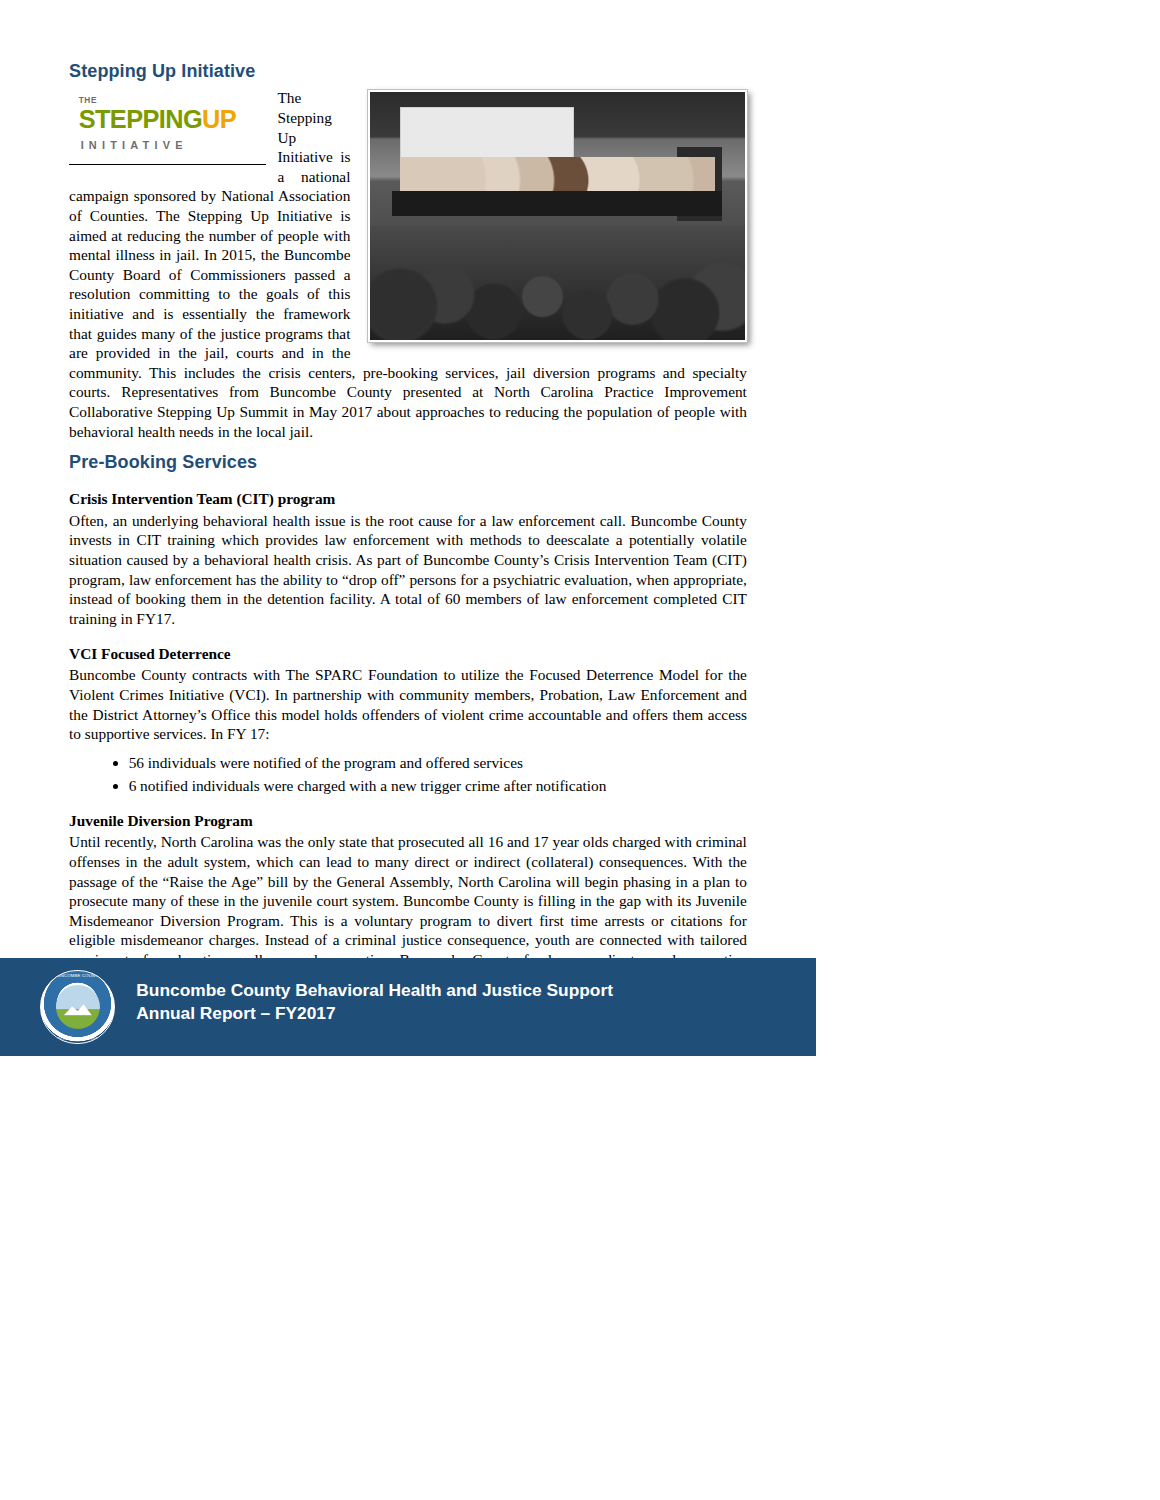Stepping Up Initiative
THE
STEPPINGUP
INITIATIVE
The Stepping Up Initiative is a national campaign sponsored by National Association of Counties. The Stepping Up Initiative is aimed at reducing the number of people with mental illness in jail. In 2015, the Buncombe County Board of Commissioners passed a resolution committing to the goals of this initiative and is essentially the framework that guides many of the justice programs that are provided in the jail, courts and in the community. This includes the crisis centers, pre-booking services, jail diversion programs and specialty courts. Representatives from Buncombe County presented at North Carolina Practice Improvement Collaborative Stepping Up Summit in May 2017 about approaches to reducing the population of people with behavioral health needs in the local jail.
Pre-Booking Services
Crisis Intervention Team (CIT) program
Often, an underlying behavioral health issue is the root cause for a law enforcement call. Buncombe County invests in CIT training which provides law enforcement with methods to deescalate a potentially volatile situation caused by a behavioral health crisis. As part of Buncombe County’s Crisis Intervention Team (CIT) program, law enforcement has the ability to “drop off” persons for a psychiatric evaluation, when appropriate, instead of booking them in the detention facility. A total of 60 members of law enforcement completed CIT training in FY17.
VCI Focused Deterrence
Buncombe County contracts with The SPARC Foundation to utilize the Focused Deterrence Model for the Violent Crimes Initiative (VCI). In partnership with community members, Probation, Law Enforcement and the District Attorney’s Office this model holds offenders of violent crime accountable and offers them access to supportive services. In FY 17:
56 individuals were notified of the program and offered services
6 notified individuals were charged with a new trigger crime after notification
Juvenile Diversion Program
Until recently, North Carolina was the only state that prosecuted all 16 and 17 year olds charged with criminal offenses in the adult system, which can lead to many direct or indirect (collateral) consequences. With the passage of the “Raise the Age” bill by the General Assembly, North Carolina will begin phasing in a plan to prosecute many of these in the juvenile court system. Buncombe County is filling in the gap with its Juvenile Misdemeanor Diversion Program. This is a voluntary program to divert first time arrests or citations for eligible misdemeanor charges. Instead of a criminal justice consequence, youth are connected with tailored services to for education, wellness and prevention. Buncombe County funds a coordinator and supportive services for this program.
Page 6
BUNCOMBE COUNTY NORTH CAROLINA
Buncombe County Behavioral Health and Justice Support
Annual Report – FY2017